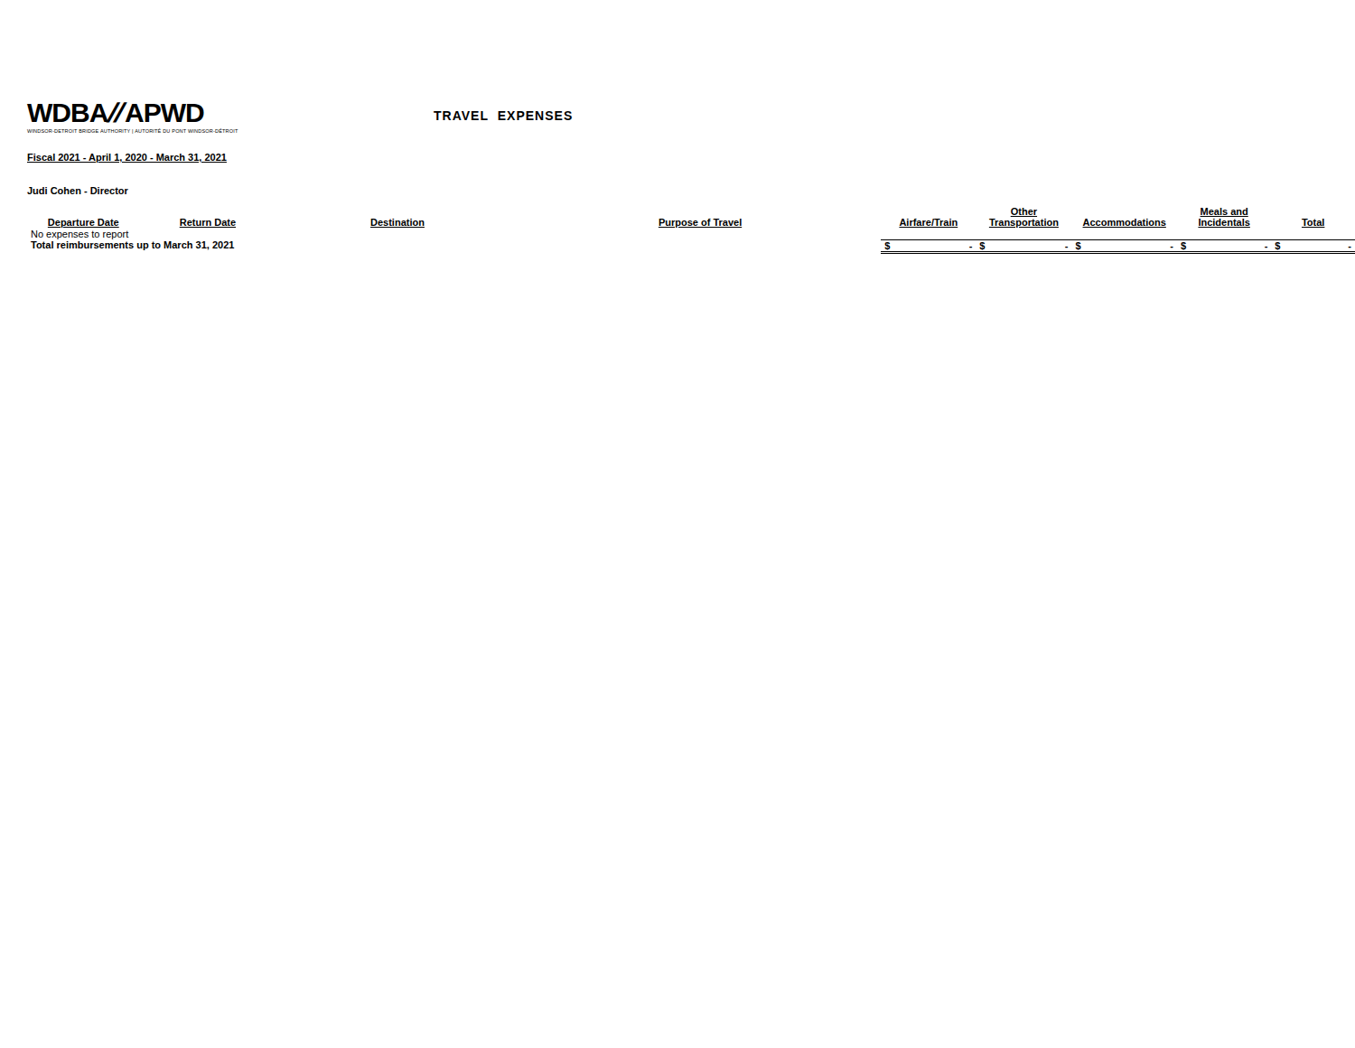WDBA//APWD
WINDSOR-DETROIT BRIDGE AUTHORITY | AUTORITÉ DU PONT WINDSOR-DÉTROIT
TRAVEL EXPENSES
Fiscal 2021 - April 1, 2020 - March 31, 2021
Judi Cohen - Director
| Departure Date | Return Date | Destination | Purpose of Travel | Airfare/Train | Other Transportation | Accommodations | Meals and Incidentals | Total |
| --- | --- | --- | --- | --- | --- | --- | --- | --- |
| No expenses to report | | | | | | | |
| Total reimbursements up to March 31, 2021 | $ - | $ - | $ - | $ - | $ - |